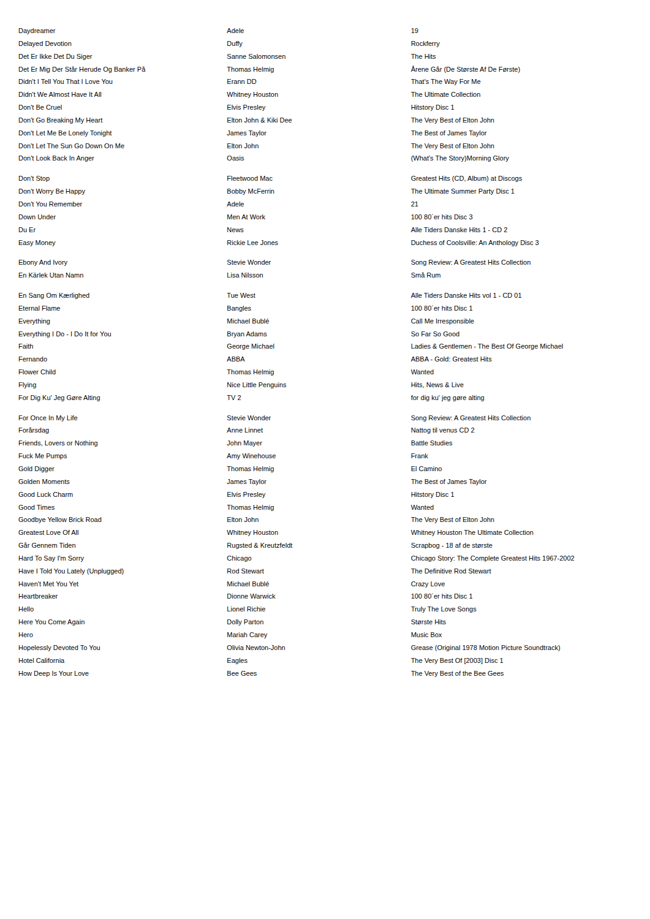| Daydreamer | Adele | 19 |
| Delayed Devotion | Duffy | Rockferry |
| Det Er Ikke Det Du Siger | Sanne Salomonsen | The Hits |
| Det Er Mig Der Står Herude Og Banker På | Thomas Helmig | Årene Går (De Største Af De Første) |
| Didn't I Tell You That I Love You | Erann DD | That's The Way For Me |
| Didn't We Almost Have It All | Whitney Houston | The Ultimate Collection |
| Don't Be Cruel | Elvis Presley | Hitstory Disc 1 |
| Don't Go Breaking My Heart | Elton John & Kiki Dee | The Very Best of Elton John |
| Don't Let Me Be Lonely Tonight | James Taylor | The Best of James Taylor |
| Don't Let The Sun Go Down On Me | Elton John | The Very Best of Elton John |
| Don't Look Back In Anger | Oasis | (What's The Story)Morning Glory |
| Don't Stop | Fleetwood Mac | Greatest Hits (CD, Album) at Discogs |
| Don't Worry Be Happy | Bobby McFerrin | The Ultimate Summer Party Disc 1 |
| Don't You Remember | Adele | 21 |
| Down Under | Men At Work | 100 80´er hits Disc 3 |
| Du Er | News | Alle Tiders Danske Hits 1 - CD 2 |
| Easy Money | Rickie Lee Jones | Duchess of Coolsville: An Anthology Disc 3 |
| Ebony And Ivory | Stevie Wonder | Song Review: A Greatest Hits Collection |
| En Kärlek Utan Namn | Lisa Nilsson | Små Rum |
| En Sang Om Kærlighed | Tue West | Alle Tiders Danske Hits vol 1 - CD 01 |
| Eternal Flame | Bangles | 100 80´er hits Disc 1 |
| Everything | Michael Bublé | Call Me Irresponsible |
| Everything I Do - I Do It for You | Bryan Adams | So Far So Good |
| Faith | George Michael | Ladies & Gentlemen - The Best Of George Michael |
| Fernando | ABBA | ABBA - Gold: Greatest Hits |
| Flower Child | Thomas Helmig | Wanted |
| Flying | Nice Little Penguins | Hits, News & Live |
| For Dig Ku' Jeg Gøre Alting | TV 2 | for dig ku' jeg gøre alting |
| For Once In My Life | Stevie Wonder | Song Review: A Greatest Hits Collection |
| Forårsdag | Anne Linnet | Nattog til venus CD 2 |
| Friends, Lovers or Nothing | John Mayer | Battle Studies |
| Fuck Me Pumps | Amy Winehouse | Frank |
| Gold Digger | Thomas Helmig | El Camino |
| Golden Moments | James Taylor | The Best of James Taylor |
| Good Luck Charm | Elvis Presley | Hitstory Disc 1 |
| Good Times | Thomas Helmig | Wanted |
| Goodbye Yellow Brick Road | Elton John | The Very Best of Elton John |
| Greatest Love Of All | Whitney Houston | Whitney Houston The Ultimate Collection |
| Går Gennem Tiden | Rugsted & Kreutzfeldt | Scrapbog - 18 af de største |
| Hard To Say I'm Sorry | Chicago | Chicago Story: The Complete Greatest Hits 1967-2002 |
| Have I Told You Lately (Unplugged) | Rod Stewart | The Definitive Rod Stewart |
| Haven't Met You Yet | Michael Bublé | Crazy Love |
| Heartbreaker | Dionne Warwick | 100 80´er hits Disc 1 |
| Hello | Lionel Richie | Truly The Love Songs |
| Here You Come Again | Dolly Parton | Største Hits |
| Hero | Mariah Carey | Music Box |
| Hopelessly Devoted To You | Olivia Newton-John | Grease (Original 1978 Motion Picture Soundtrack) |
| Hotel California | Eagles | The Very Best Of [2003] Disc 1 |
| How Deep Is Your Love | Bee Gees | The Very Best of the Bee Gees |